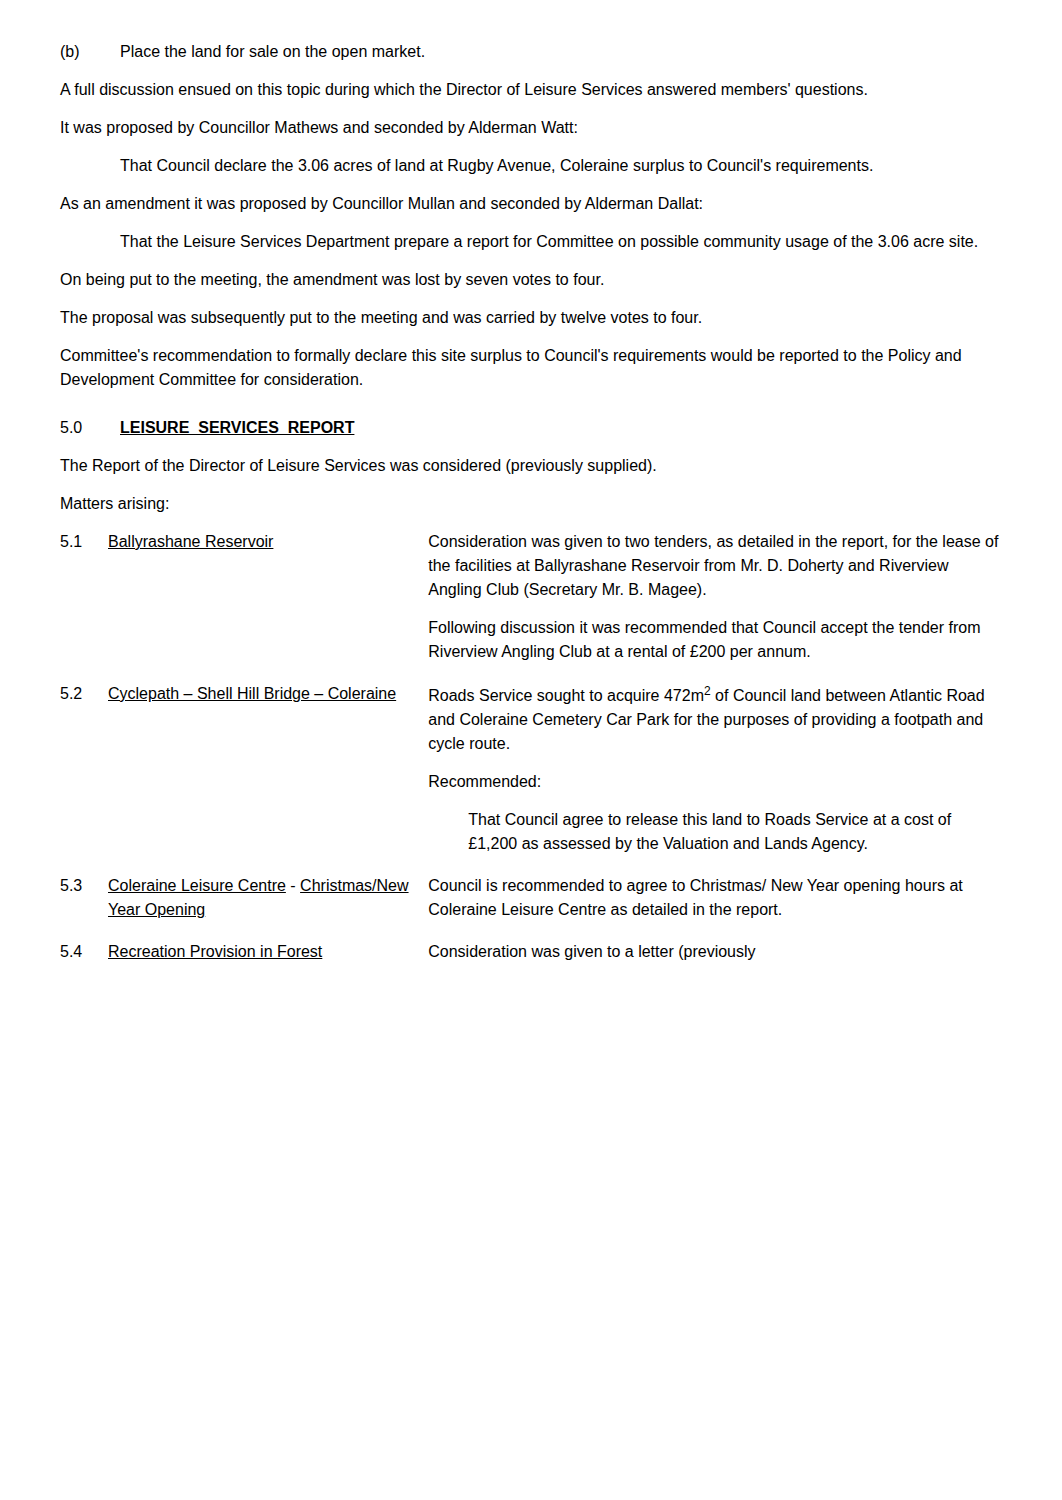(b) Place the land for sale on the open market.
A full discussion ensued on this topic during which the Director of Leisure Services answered members' questions.
It was proposed by Councillor Mathews and seconded by Alderman Watt:
That Council declare the 3.06 acres of land at Rugby Avenue, Coleraine surplus to Council's requirements.
As an amendment it was proposed by Councillor Mullan and seconded by Alderman Dallat:
That the Leisure Services Department prepare a report for Committee on possible community usage of the 3.06 acre site.
On being put to the meeting, the amendment was lost by seven votes to four.
The proposal was subsequently put to the meeting and was carried by twelve votes to four.
Committee's recommendation to formally declare this site surplus to Council's requirements would be reported to the Policy and Development Committee for consideration.
5.0 LEISURE SERVICES REPORT
The Report of the Director of Leisure Services was considered (previously supplied).
Matters arising:
| 5.1 | Ballyrashane Reservoir | Consideration was given to two tenders, as detailed in the report, for the lease of the facilities at Ballyrashane Reservoir from Mr. D. Doherty and Riverview Angling Club (Secretary Mr. B. Magee). Following discussion it was recommended that Council accept the tender from Riverview Angling Club at a rental of £200 per annum. |
| 5.2 | Cyclepath – Shell Hill Bridge – Coleraine | Roads Service sought to acquire 472m 2 of Council land between Atlantic Road and Coleraine Cemetery Car Park for the purposes of providing a footpath and cycle route. Recommended: That Council agree to release this land to Roads Service at a cost of £1,200 as assessed by the Valuation and Lands Agency. |
| 5.3 | Coleraine Leisure Centre - Christmas/New Year Opening | Council is recommended to agree to Christmas/ New Year opening hours at Coleraine Leisure Centre as detailed in the report. |
| 5.4 | Recreation Provision in Forest | Consideration was given to a letter (previously |